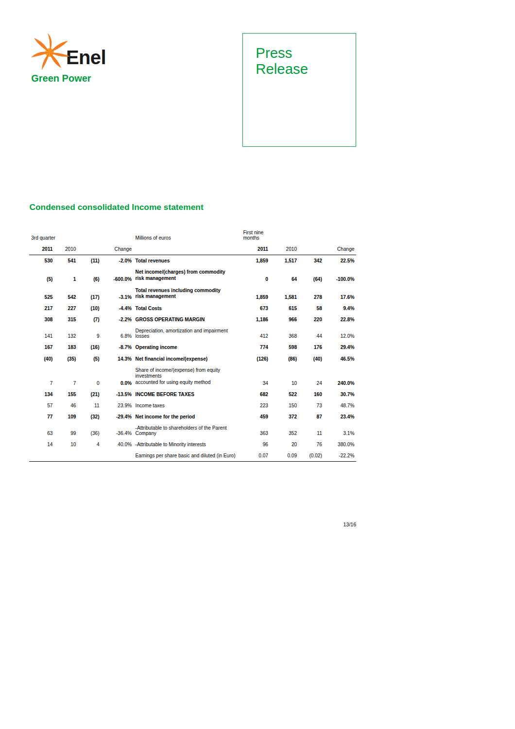Enel
Green Power
Press
Release
Condensed consolidated Income statement
| 3rd quarter | Millions of euros | First nine months |
| 2011 | 2010 | | Change | | 2011 | 2010 | | Change |
| 530 | 541 | (11) | -2.0% | Total revenues | 1,859 | 1,517 | 342 | 22.5% |
| (5) | 1 | (6) | -600.0% | Net income/(charges) from commodity risk management | 0 | 64 | (64) | -100.0% |
| 525 | 542 | (17) | -3.1% | Total revenues including commodity risk management | 1,859 | 1,581 | 278 | 17.6% |
| 217 | 227 | (10) | -4.4% | Total Costs | 673 | 615 | 58 | 9.4% |
| 308 | 315 | (7) | -2.2% | GROSS OPERATING MARGIN | 1,186 | 966 | 220 | 22.8% |
| 141 | 132 | 9 | 6.8% | Depreciation, amortization and impairment losses | 412 | 368 | 44 | 12.0% |
| 167 | 183 | (16) | -8.7% | Operating income | 774 | 598 | 176 | 29.4% |
| (40) | (35) | (5) | 14.3% | Net financial income/(expense) | (126) | (86) | (40) | 46.5% |
| 7 | 7 | 0 | 0.0% | Share of income/(expense) from equity investments accounted for using equity method | 34 | 10 | 24 | 240.0% |
| 134 | 155 | (21) | -13.5% | INCOME BEFORE TAXES | 682 | 522 | 160 | 30.7% |
| 57 | 46 | 11 | 23.9% | Income taxes | 223 | 150 | 73 | 48.7% |
| 77 | 109 | (32) | -29.4% | Net income for the period | 459 | 372 | 87 | 23.4% |
| 63 | 99 | (36) | -36.4% | -Attributable to shareholders of the Parent Company | 363 | 352 | 11 | 3.1% |
| 14 | 10 | 4 | 40.0% | -Attributable to Minority interests | 96 | 20 | 76 | 380.0% |
| | | | | Earnings per share basic and diluted (in Euro) | 0.07 | 0.09 | (0.02) | -22.2% |
13/16